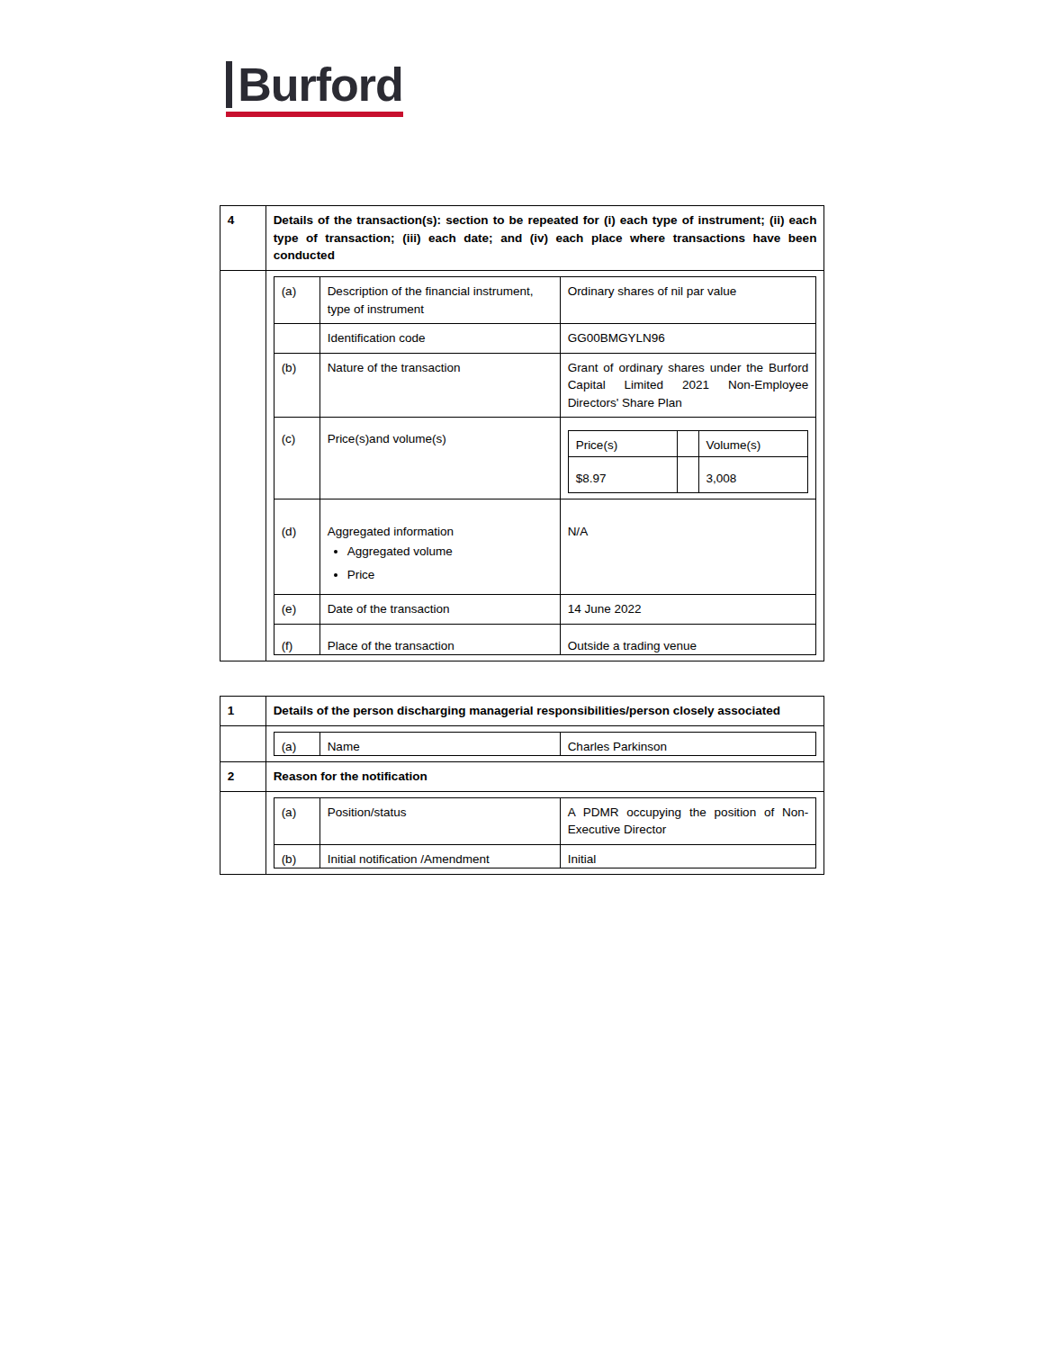Burford
| 4 | Details of the transaction(s): section to be repeated for (i) each type of instrument; (ii) each type of transaction; (iii) each date; and (iv) each place where transactions have been conducted |
| | / (a) / Description of the financial instrument, type of instrument / Ordinary shares of nil par value / / / Identification code / GG00BMGYLN96 / / (b) / Nature of the transaction / Grant of ordinary shares under the Burford Capital Limited 2021 Non-Employee Directors' Share Plan / / (c) / Price(s)and volume(s) / / Price(s) / / Volume(s) / / $8.97 / / 3,008 / / / (d) / Aggregated information Aggregated volume Price / N/A / / (e) / Date of the transaction / 14 June 2022 / / (f) / Place of the transaction / Outside a trading venue / |
| 1 | Details of the person discharging managerial responsibilities/person closely associated |
| | / (a) / Name / Charles Parkinson / |
| 2 | Reason for the notification |
| | / (a) / Position/status / A PDMR occupying the position of Non-Executive Director / / (b) / Initial notification /Amendment / Initial / |